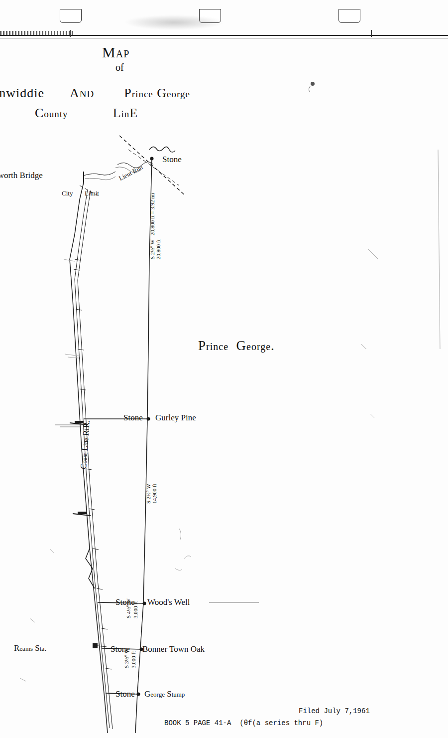MAP
of
inwiddie AND Prince George
County Lin E
Stone
rworth Bridge
City
Limit
Lieut Run
S 2½° W 20,800 ft = 3.92 mi
20,800 ft
Prince George.
Stone
Gurley Pine
S 2½° W
14,900 ft
Stone
Wood's Well
S 4½° W
3,000 ft
Reams Sta.
Stone
Bonner Town Oak
S 3½° W
3,000 ft
Stone
George Stump
Coast Line R.R.
Filed July 7,1961
BOOK 5 PAGE 41-A (θf(a series thru F)